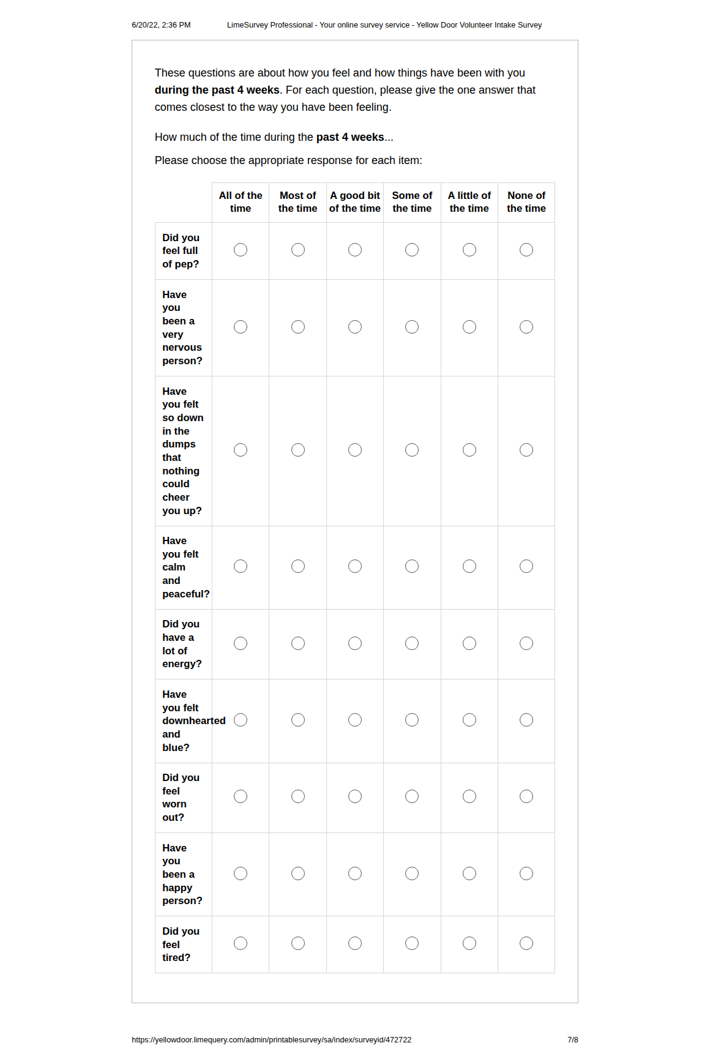6/20/22, 2:36 PM LimeSurvey Professional - Your online survey service - Yellow Door Volunteer Intake Survey
These questions are about how you feel and how things have been with you during the past 4 weeks. For each question, please give the one answer that comes closest to the way you have been feeling.
How much of the time during the past 4 weeks...
Please choose the appropriate response for each item:
| | All of the time | Most of the time | A good bit of the time | Some of the time | A little of the time | None of the time |
| --- | --- | --- | --- | --- | --- | --- |
| Did you feel full of pep? | | | | | | |
| Have you been a very nervous person? | | | | | | |
| Have you felt so down in the dumps that nothing could cheer you up? | | | | | | |
| Have you felt calm and peaceful? | | | | | | |
| Did you have a lot of energy? | | | | | | |
| Have you felt downhearted and blue? | | | | | | |
| Did you feel worn out? | | | | | | |
| Have you been a happy person? | | | | | | |
| Did you feel tired? | | | | | | |
https://yellowdoor.limequery.com/admin/printablesurvey/sa/index/surveyid/472722 7/8